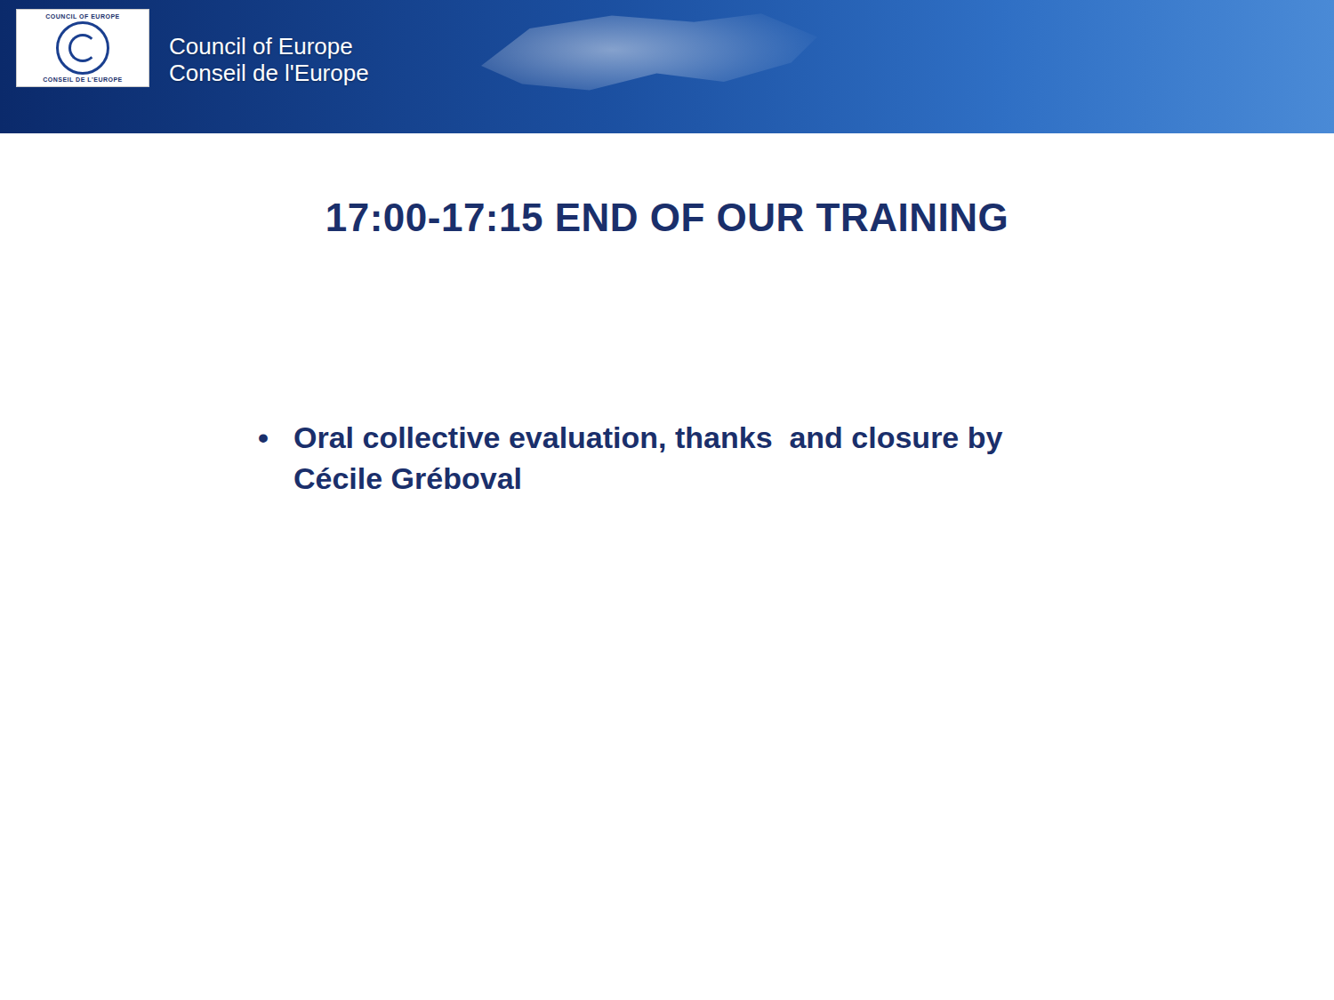COUNCIL OF EUROPE
CONSEIL DE L'EUROPE
Council of Europe
Conseil de l'Europe
17:00-17:15 END OF OUR TRAINING
Oral collective evaluation, thanks and closure by Cécile Gréboval